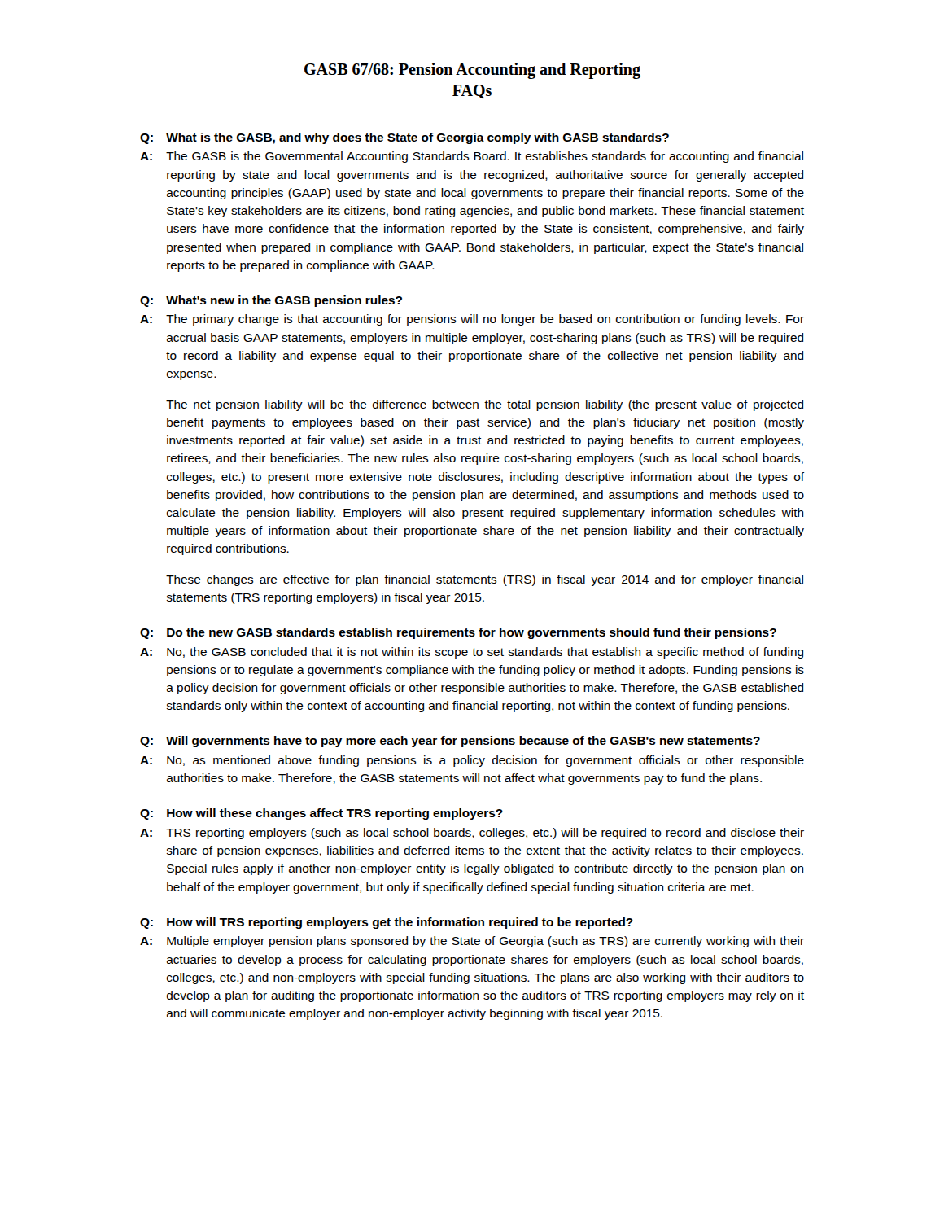GASB 67/68: Pension Accounting and Reporting
FAQs
Q: What is the GASB, and why does the State of Georgia comply with GASB standards?
A:
The GASB is the Governmental Accounting Standards Board. It establishes standards for accounting and financial reporting by state and local governments and is the recognized, authoritative source for generally accepted accounting principles (GAAP) used by state and local governments to prepare their financial reports. Some of the State's key stakeholders are its citizens, bond rating agencies, and public bond markets. These financial statement users have more confidence that the information reported by the State is consistent, comprehensive, and fairly presented when prepared in compliance with GAAP. Bond stakeholders, in particular, expect the State's financial reports to be prepared in compliance with GAAP.
Q: What's new in the GASB pension rules?
A:
The primary change is that accounting for pensions will no longer be based on contribution or funding levels. For accrual basis GAAP statements, employers in multiple employer, cost-sharing plans (such as TRS) will be required to record a liability and expense equal to their proportionate share of the collective net pension liability and expense.
The net pension liability will be the difference between the total pension liability (the present value of projected benefit payments to employees based on their past service) and the plan's fiduciary net position (mostly investments reported at fair value) set aside in a trust and restricted to paying benefits to current employees, retirees, and their beneficiaries. The new rules also require cost-sharing employers (such as local school boards, colleges, etc.) to present more extensive note disclosures, including descriptive information about the types of benefits provided, how contributions to the pension plan are determined, and assumptions and methods used to calculate the pension liability. Employers will also present required supplementary information schedules with multiple years of information about their proportionate share of the net pension liability and their contractually required contributions.
These changes are effective for plan financial statements (TRS) in fiscal year 2014 and for employer financial statements (TRS reporting employers) in fiscal year 2015.
Q: Do the new GASB standards establish requirements for how governments should fund their pensions?
A:
No, the GASB concluded that it is not within its scope to set standards that establish a specific method of funding pensions or to regulate a government's compliance with the funding policy or method it adopts. Funding pensions is a policy decision for government officials or other responsible authorities to make. Therefore, the GASB established standards only within the context of accounting and financial reporting, not within the context of funding pensions.
Q: Will governments have to pay more each year for pensions because of the GASB's new statements?
A:
No, as mentioned above funding pensions is a policy decision for government officials or other responsible authorities to make. Therefore, the GASB statements will not affect what governments pay to fund the plans.
Q: How will these changes affect TRS reporting employers?
A:
TRS reporting employers (such as local school boards, colleges, etc.) will be required to record and disclose their share of pension expenses, liabilities and deferred items to the extent that the activity relates to their employees. Special rules apply if another non-employer entity is legally obligated to contribute directly to the pension plan on behalf of the employer government, but only if specifically defined special funding situation criteria are met.
Q: How will TRS reporting employers get the information required to be reported?
A:
Multiple employer pension plans sponsored by the State of Georgia (such as TRS) are currently working with their actuaries to develop a process for calculating proportionate shares for employers (such as local school boards, colleges, etc.) and non-employers with special funding situations. The plans are also working with their auditors to develop a plan for auditing the proportionate information so the auditors of TRS reporting employers may rely on it and will communicate employer and non-employer activity beginning with fiscal year 2015.